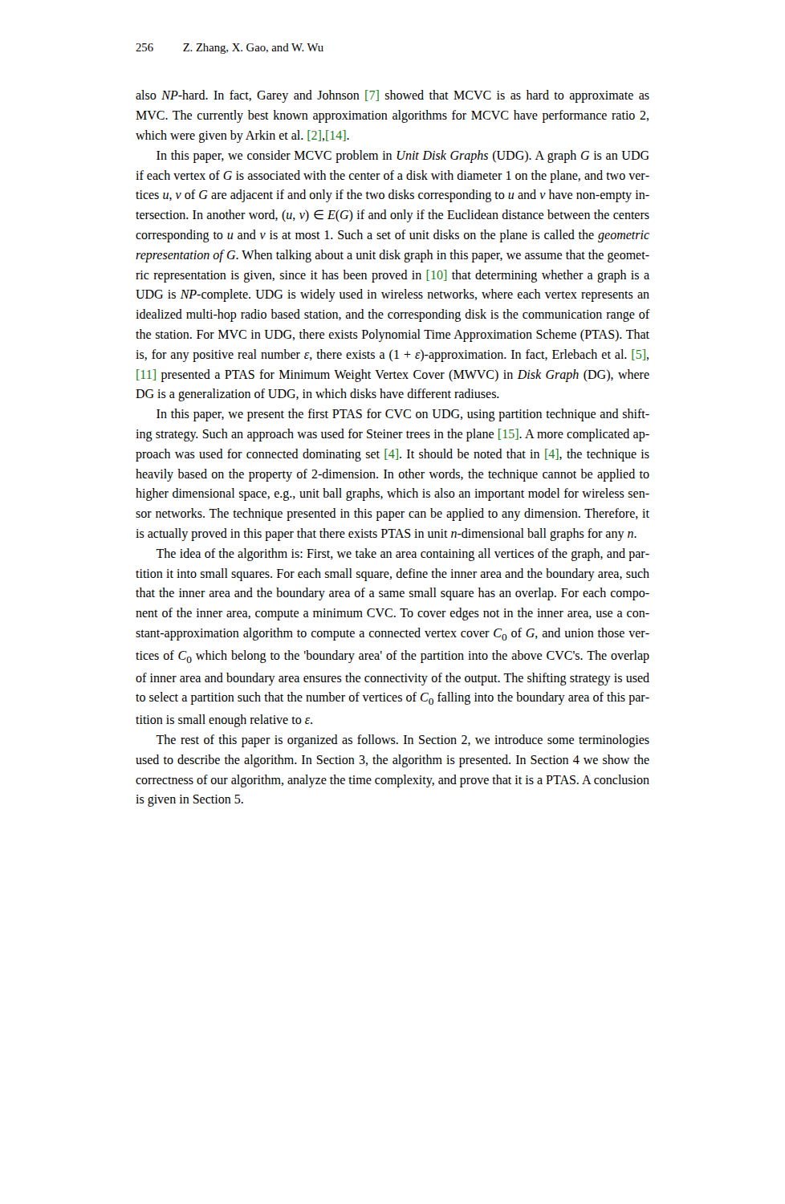256 Z. Zhang, X. Gao, and W. Wu
also NP-hard. In fact, Garey and Johnson [7] showed that MCVC is as hard to approximate as MVC. The currently best known approximation algorithms for MCVC have performance ratio 2, which were given by Arkin et al. [2],[14].
In this paper, we consider MCVC problem in Unit Disk Graphs (UDG). A graph G is an UDG if each vertex of G is associated with the center of a disk with diameter 1 on the plane, and two vertices u, v of G are adjacent if and only if the two disks corresponding to u and v have non-empty intersection. In another word, (u, v) ∈ E(G) if and only if the Euclidean distance between the centers corresponding to u and v is at most 1. Such a set of unit disks on the plane is called the geometric representation of G. When talking about a unit disk graph in this paper, we assume that the geometric representation is given, since it has been proved in [10] that determining whether a graph is a UDG is NP-complete. UDG is widely used in wireless networks, where each vertex represents an idealized multi-hop radio based station, and the corresponding disk is the communication range of the station. For MVC in UDG, there exists Polynomial Time Approximation Scheme (PTAS). That is, for any positive real number ε, there exists a (1 + ε)-approximation. In fact, Erlebach et al. [5],[11] presented a PTAS for Minimum Weight Vertex Cover (MWVC) in Disk Graph (DG), where DG is a generalization of UDG, in which disks have different radiuses.
In this paper, we present the first PTAS for CVC on UDG, using partition technique and shifting strategy. Such an approach was used for Steiner trees in the plane [15]. A more complicated approach was used for connected dominating set [4]. It should be noted that in [4], the technique is heavily based on the property of 2-dimension. In other words, the technique cannot be applied to higher dimensional space, e.g., unit ball graphs, which is also an important model for wireless sensor networks. The technique presented in this paper can be applied to any dimension. Therefore, it is actually proved in this paper that there exists PTAS in unit n-dimensional ball graphs for any n.
The idea of the algorithm is: First, we take an area containing all vertices of the graph, and partition it into small squares. For each small square, define the inner area and the boundary area, such that the inner area and the boundary area of a same small square has an overlap. For each component of the inner area, compute a minimum CVC. To cover edges not in the inner area, use a constant-approximation algorithm to compute a connected vertex cover C0 of G, and union those vertices of C0 which belong to the 'boundary area' of the partition into the above CVC's. The overlap of inner area and boundary area ensures the connectivity of the output. The shifting strategy is used to select a partition such that the number of vertices of C0 falling into the boundary area of this partition is small enough relative to ε.
The rest of this paper is organized as follows. In Section 2, we introduce some terminologies used to describe the algorithm. In Section 3, the algorithm is presented. In Section 4 we show the correctness of our algorithm, analyze the time complexity, and prove that it is a PTAS. A conclusion is given in Section 5.